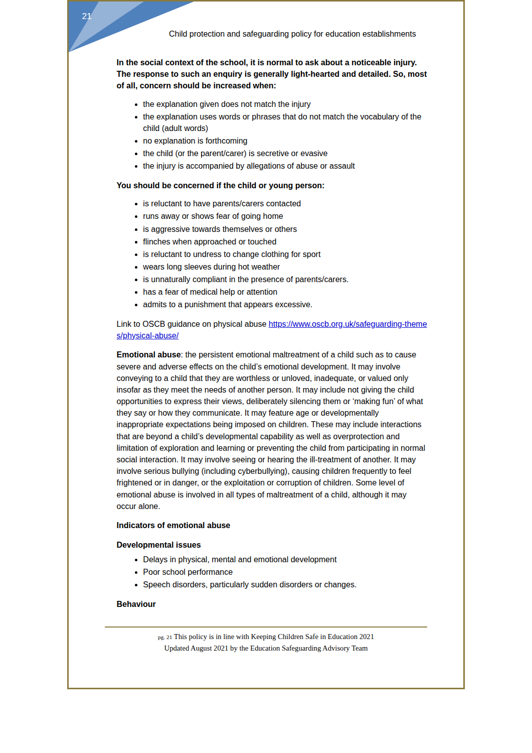21
Child protection and safeguarding policy for education establishments
In the social context of the school, it is normal to ask about a noticeable injury. The response to such an enquiry is generally light-hearted and detailed. So, most of all, concern should be increased when:
the explanation given does not match the injury
the explanation uses words or phrases that do not match the vocabulary of the child (adult words)
no explanation is forthcoming
the child (or the parent/carer) is secretive or evasive
the injury is accompanied by allegations of abuse or assault
You should be concerned if the child or young person:
is reluctant to have parents/carers contacted
runs away or shows fear of going home
is aggressive towards themselves or others
flinches when approached or touched
is reluctant to undress to change clothing for sport
wears long sleeves during hot weather
is unnaturally compliant in the presence of parents/carers.
has a fear of medical help or attention
admits to a punishment that appears excessive.
Link to OSCB guidance on physical abuse https://www.oscb.org.uk/safeguarding-themes/physical-abuse/
Emotional abuse: the persistent emotional maltreatment of a child such as to cause severe and adverse effects on the child’s emotional development. It may involve conveying to a child that they are worthless or unloved, inadequate, or valued only insofar as they meet the needs of another person. It may include not giving the child opportunities to express their views, deliberately silencing them or ‘making fun’ of what they say or how they communicate. It may feature age or developmentally inappropriate expectations being imposed on children. These may include interactions that are beyond a child’s developmental capability as well as overprotection and limitation of exploration and learning or preventing the child from participating in normal social interaction. It may involve seeing or hearing the ill-treatment of another. It may involve serious bullying (including cyberbullying), causing children frequently to feel frightened or in danger, or the exploitation or corruption of children. Some level of emotional abuse is involved in all types of maltreatment of a child, although it may occur alone.
Indicators of emotional abuse
Developmental issues
Delays in physical, mental and emotional development
Poor school performance
Speech disorders, particularly sudden disorders or changes.
Behaviour
pg. 21 This policy is in line with Keeping Children Safe in Education 2021 Updated August 2021 by the Education Safeguarding Advisory Team